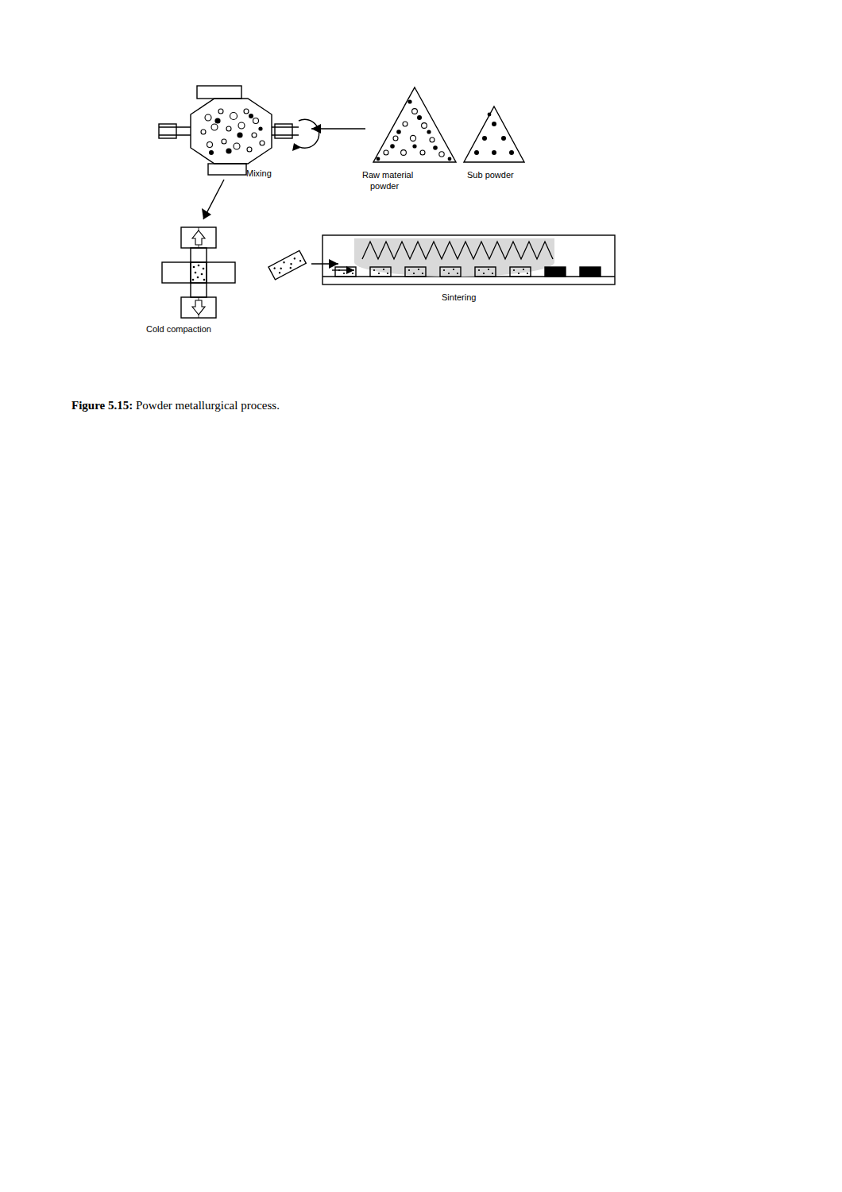Mixing Raw material powder Sub powder Cold compaction Sintering
Figure 5.15: Powder metallurgical process.